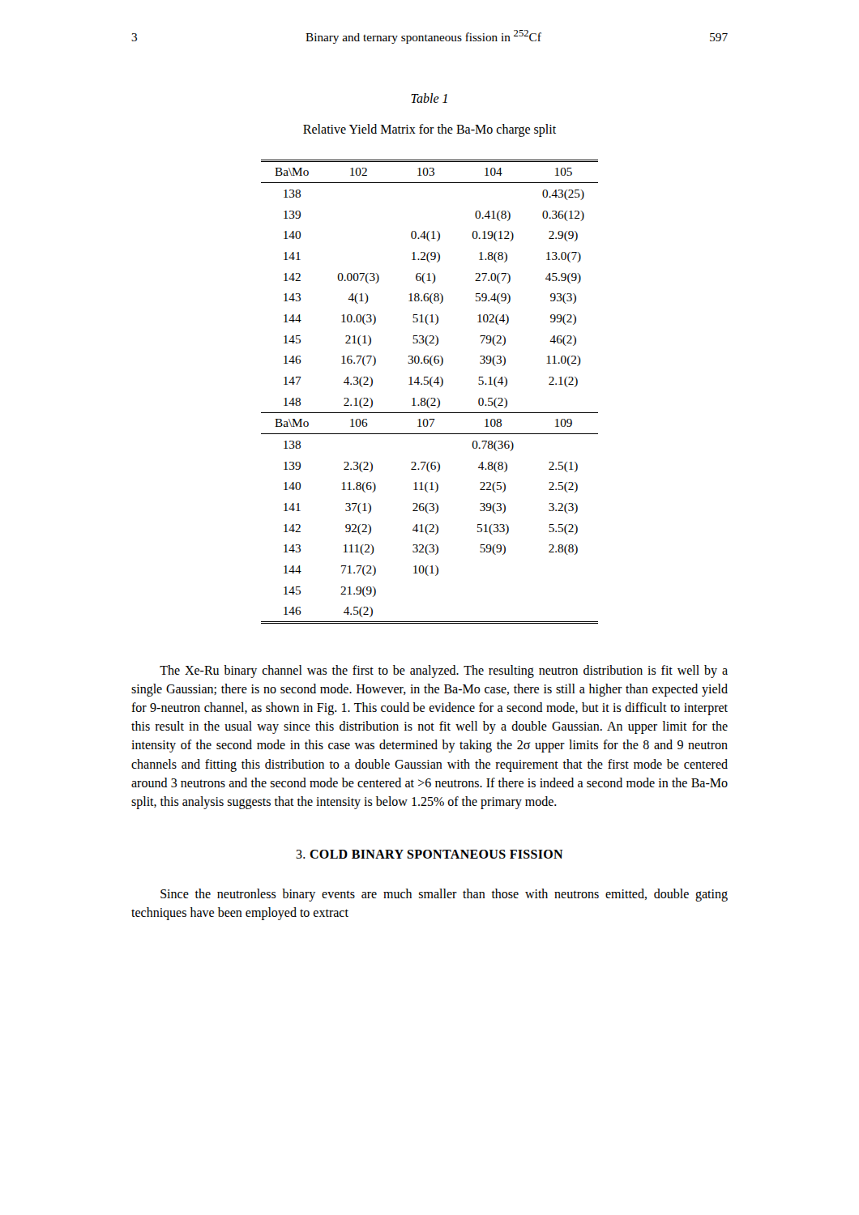3 Binary and ternary spontaneous fission in 252Cf 597
Table 1 Relative Yield Matrix for the Ba-Mo charge split
| Ba\Mo | 102 | 103 | 104 | 105 |
| --- | --- | --- | --- | --- |
| 138 | | | | 0.43(25) |
| 139 | | | 0.41(8) | 0.36(12) |
| 140 | | 0.4(1) | 0.19(12) | 2.9(9) |
| 141 | | 1.2(9) | 1.8(8) | 13.0(7) |
| 142 | 0.007(3) | 6(1) | 27.0(7) | 45.9(9) |
| 143 | 4(1) | 18.6(8) | 59.4(9) | 93(3) |
| 144 | 10.0(3) | 51(1) | 102(4) | 99(2) |
| 145 | 21(1) | 53(2) | 79(2) | 46(2) |
| 146 | 16.7(7) | 30.6(6) | 39(3) | 11.0(2) |
| 147 | 4.3(2) | 14.5(4) | 5.1(4) | 2.1(2) |
| 148 | 2.1(2) | 1.8(2) | 0.5(2) | |
| Ba\Mo | 106 | 107 | 108 | 109 |
| 138 | | | 0.78(36) | |
| 139 | 2.3(2) | 2.7(6) | 4.8(8) | 2.5(1) |
| 140 | 11.8(6) | 11(1) | 22(5) | 2.5(2) |
| 141 | 37(1) | 26(3) | 39(3) | 3.2(3) |
| 142 | 92(2) | 41(2) | 51(33) | 5.5(2) |
| 143 | 111(2) | 32(3) | 59(9) | 2.8(8) |
| 144 | 71.7(2) | 10(1) | | |
| 145 | 21.9(9) | | | |
| 146 | 4.5(2) | | | |
The Xe-Ru binary channel was the first to be analyzed. The resulting neutron distribution is fit well by a single Gaussian; there is no second mode. However, in the Ba-Mo case, there is still a higher than expected yield for 9-neutron channel, as shown in Fig. 1. This could be evidence for a second mode, but it is difficult to interpret this result in the usual way since this distribution is not fit well by a double Gaussian. An upper limit for the intensity of the second mode in this case was determined by taking the 2σ upper limits for the 8 and 9 neutron channels and fitting this distribution to a double Gaussian with the requirement that the first mode be centered around 3 neutrons and the second mode be centered at >6 neutrons. If there is indeed a second mode in the Ba-Mo split, this analysis suggests that the intensity is below 1.25% of the primary mode.
3. COLD BINARY SPONTANEOUS FISSION
Since the neutronless binary events are much smaller than those with neutrons emitted, double gating techniques have been employed to extract